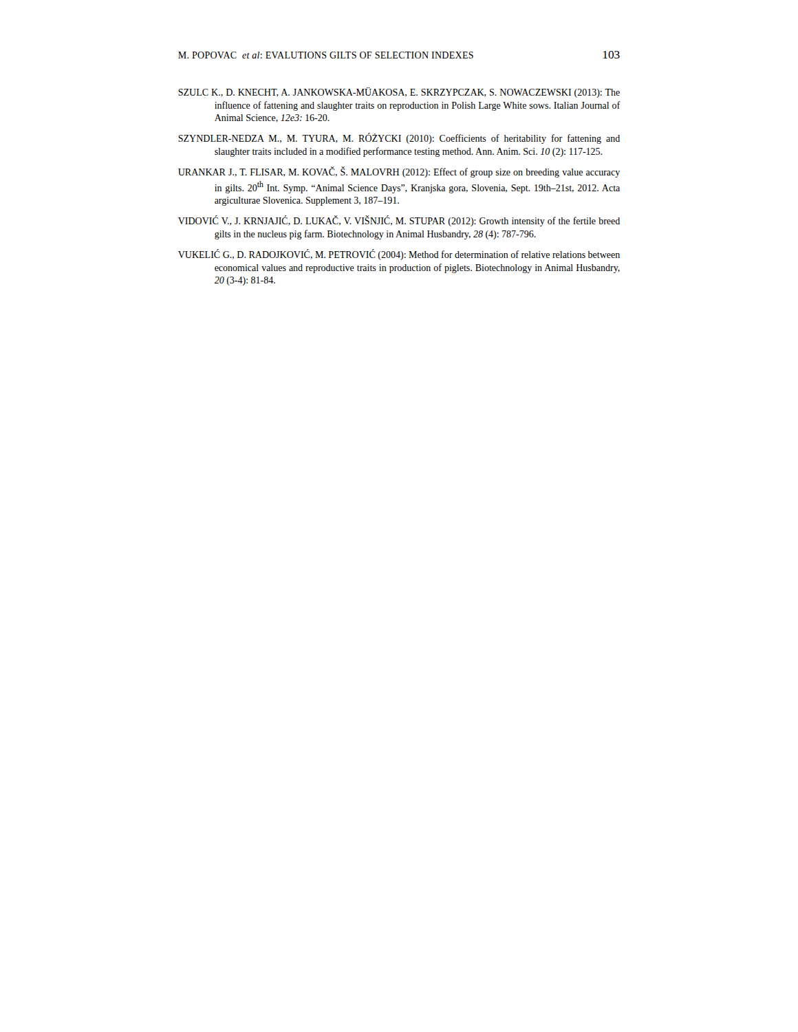M. POPOVAC et al: EVALUTIONS GILTS OF SELECTION INDEXES
103
SZULC K., D. KNECHT, A. JANKOWSKA-MÜAKOSA, E. SKRZYPCZAK, S. NOWACZEWSKI (2013): The influence of fattening and slaughter traits on reproduction in Polish Large White sows. Italian Journal of Animal Science, 12e3: 16-20.
SZYNDLER-NEDZA M., M. TYURA, M. RÓŻYCKI (2010): Coefficients of heritability for fattening and slaughter traits included in a modified performance testing method. Ann. Anim. Sci. 10 (2): 117-125.
URANKAR J., T. FLISAR, M. KOVAČ, Š. MALOVRH (2012): Effect of group size on breeding value accuracy in gilts. 20th Int. Symp. “Animal Science Days”, Kranjska gora, Slovenia, Sept. 19th–21st, 2012. Acta argiculturae Slovenica. Supplement 3, 187–191.
VIDOVIĆ V., J. KRNJAJIĆ, D. LUKAČ, V. VIŠNJIĆ, M. STUPAR (2012): Growth intensity of the fertile breed gilts in the nucleus pig farm. Biotechnology in Animal Husbandry, 28 (4): 787-796.
VUKELIĆ G., D. RADOJKOVIĆ, M. PETROVIĆ (2004): Method for determination of relative relations between economical values and reproductive traits in production of piglets. Biotechnology in Animal Husbandry, 20 (3-4): 81-84.